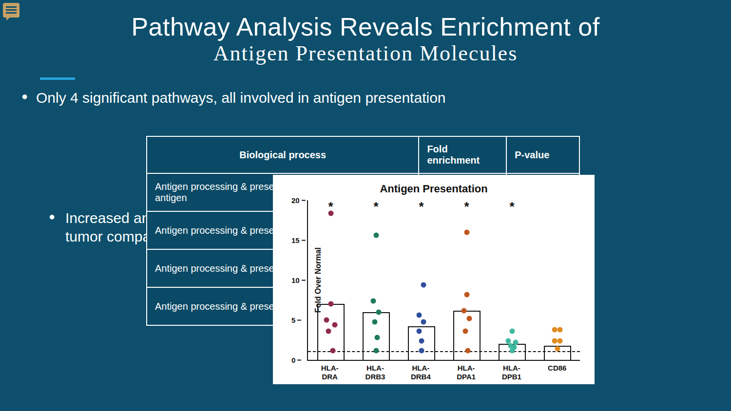Pathway Analysis Reveals Enrichment of Antigen Presentation Molecules
Only 4 significant pathways, all involved in antigen presentation
Increased antigen presentation molecule in tumor compared to normal brain
| Biological process | Fold enrichment | P-value |
| --- | --- | --- |
| Antigen processing & presentation of exogenous peptide antigen | | |
| Antigen processing & presentation of peptide antigen | | |
| Antigen processing & presentation of exogenous antigen | | |
| Antigen processing & presentation | | |
Antigen Presentation
Fold Over Normal
20
15
10
5
0
*
*
*
*
*
HLA-
DRA HLA-
DRB3 HLA-
DRB4 HLA-
DPA1 HLA-
DPB1 CD86